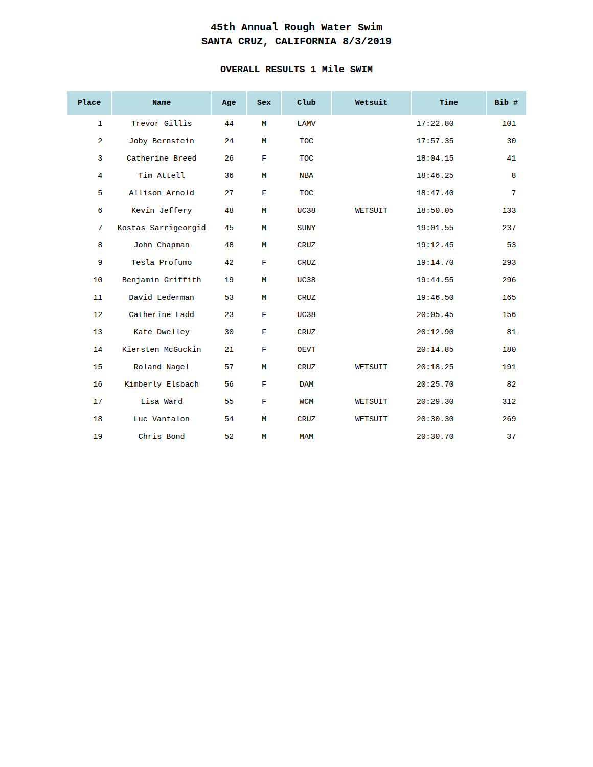45th Annual Rough Water Swim
SANTA CRUZ, CALIFORNIA 8/3/2019
OVERALL RESULTS 1 Mile SWIM
| Place | Name | Age | Sex | Club | Wetsuit | Time | Bib # |
| --- | --- | --- | --- | --- | --- | --- | --- |
| 1 | Trevor Gillis | 44 | M | LAMV | | 17:22.80 | 101 |
| 2 | Joby Bernstein | 24 | M | TOC | | 17:57.35 | 30 |
| 3 | Catherine Breed | 26 | F | TOC | | 18:04.15 | 41 |
| 4 | Tim Attell | 36 | M | NBA | | 18:46.25 | 8 |
| 5 | Allison Arnold | 27 | F | TOC | | 18:47.40 | 7 |
| 6 | Kevin Jeffery | 48 | M | UC38 | WETSUIT | 18:50.05 | 133 |
| 7 | Kostas Sarrigeorgid | 45 | M | SUNY | | 19:01.55 | 237 |
| 8 | John Chapman | 48 | M | CRUZ | | 19:12.45 | 53 |
| 9 | Tesla Profumo | 42 | F | CRUZ | | 19:14.70 | 293 |
| 10 | Benjamin Griffith | 19 | M | UC38 | | 19:44.55 | 296 |
| 11 | David Lederman | 53 | M | CRUZ | | 19:46.50 | 165 |
| 12 | Catherine Ladd | 23 | F | UC38 | | 20:05.45 | 156 |
| 13 | Kate Dwelley | 30 | F | CRUZ | | 20:12.90 | 81 |
| 14 | Kiersten McGuckin | 21 | F | OEVT | | 20:14.85 | 180 |
| 15 | Roland Nagel | 57 | M | CRUZ | WETSUIT | 20:18.25 | 191 |
| 16 | Kimberly Elsbach | 56 | F | DAM | | 20:25.70 | 82 |
| 17 | Lisa Ward | 55 | F | WCM | WETSUIT | 20:29.30 | 312 |
| 18 | Luc Vantalon | 54 | M | CRUZ | WETSUIT | 20:30.30 | 269 |
| 19 | Chris Bond | 52 | M | MAM | | 20:30.70 | 37 |